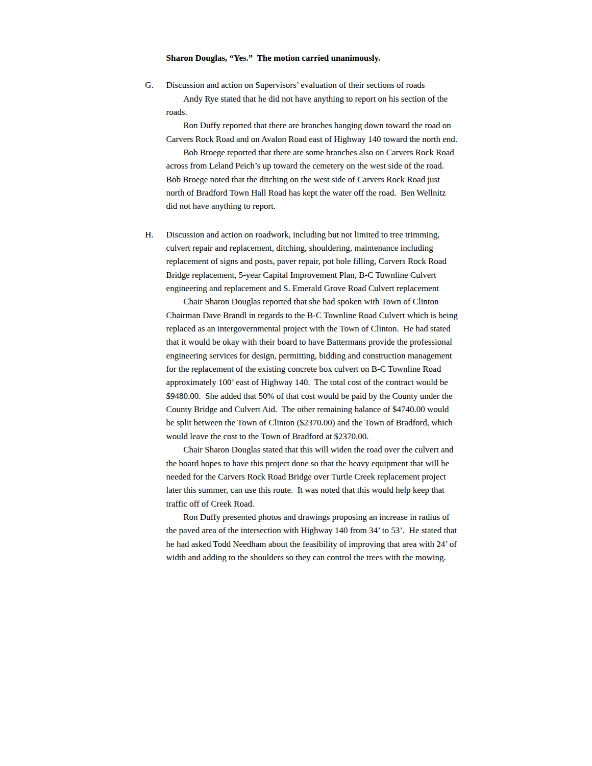Sharon Douglas, “Yes.” The motion carried unanimously.
G.
Discussion and action on Supervisors’ evaluation of their sections of roads
Andy Rye stated that he did not have anything to report on his section of the roads.
Ron Duffy reported that there are branches hanging down toward the road on Carvers Rock Road and on Avalon Road east of Highway 140 toward the north end.
Bob Broege reported that there are some branches also on Carvers Rock Road across from Leland Peich’s up toward the cemetery on the west side of the road. Bob Broege noted that the ditching on the west side of Carvers Rock Road just north of Bradford Town Hall Road has kept the water off the road. Ben Wellnitz did not have anything to report.
H.
Discussion and action on roadwork, including but not limited to tree trimming, culvert repair and replacement, ditching, shouldering, maintenance including replacement of signs and posts, paver repair, pot hole filling, Carvers Rock Road Bridge replacement, 5-year Capital Improvement Plan, B-C Townline Culvert engineering and replacement and S. Emerald Grove Road Culvert replacement
Chair Sharon Douglas reported that she had spoken with Town of Clinton Chairman Dave Brandl in regards to the B-C Townline Road Culvert which is being replaced as an intergovernmental project with the Town of Clinton. He had stated that it would be okay with their board to have Battermans provide the professional engineering services for design, permitting, bidding and construction management for the replacement of the existing concrete box culvert on B-C Townline Road approximately 100’ east of Highway 140. The total cost of the contract would be $9480.00. She added that 50% of that cost would be paid by the County under the County Bridge and Culvert Aid. The other remaining balance of $4740.00 would be split between the Town of Clinton ($2370.00) and the Town of Bradford, which would leave the cost to the Town of Bradford at $2370.00.
Chair Sharon Douglas stated that this will widen the road over the culvert and the board hopes to have this project done so that the heavy equipment that will be needed for the Carvers Rock Road Bridge over Turtle Creek replacement project later this summer, can use this route. It was noted that this would help keep that traffic off of Creek Road.
Ron Duffy presented photos and drawings proposing an increase in radius of the paved area of the intersection with Highway 140 from 34’ to 53’. He stated that he had asked Todd Needham about the feasibility of improving that area with 24’ of width and adding to the shoulders so they can control the trees with the mowing.